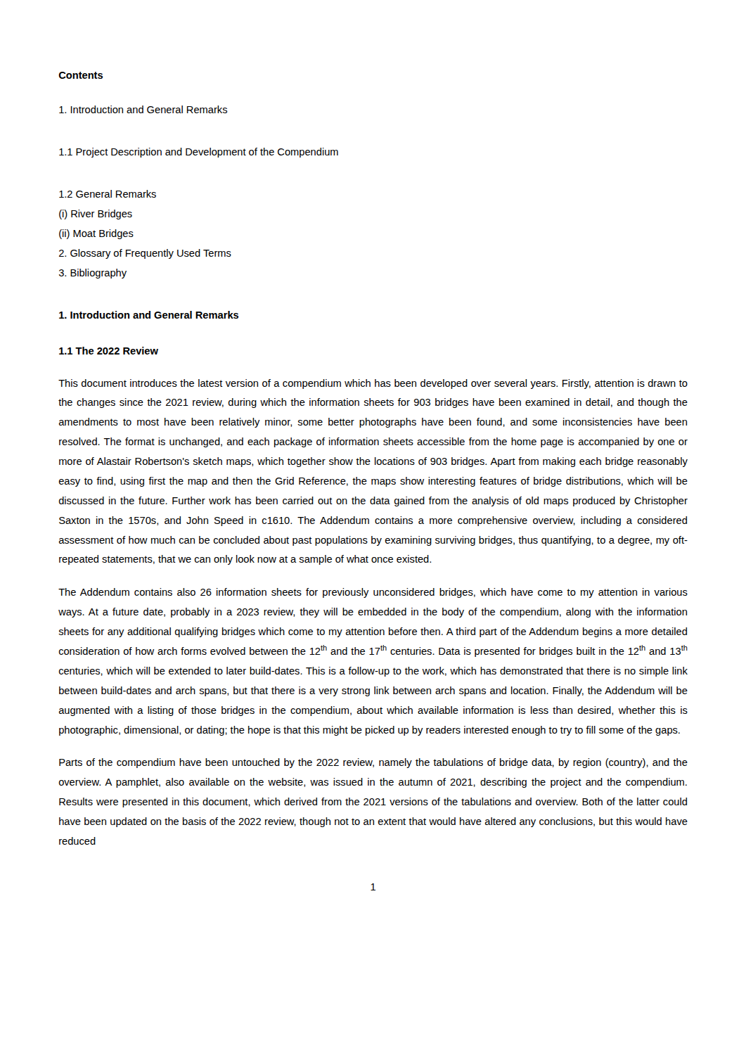Contents
1. Introduction and General Remarks
1.1 Project Description and Development of the Compendium
1.2 General Remarks
(i) River Bridges
(ii) Moat Bridges
2. Glossary of Frequently Used Terms
3. Bibliography
1. Introduction and General Remarks
1.1 The 2022 Review
This document introduces the latest version of a compendium which has been developed over several years. Firstly, attention is drawn to the changes since the 2021 review, during which the information sheets for 903 bridges have been examined in detail, and though the amendments to most have been relatively minor, some better photographs have been found, and some inconsistencies have been resolved. The format is unchanged, and each package of information sheets accessible from the home page is accompanied by one or more of Alastair Robertson's sketch maps, which together show the locations of 903 bridges. Apart from making each bridge reasonably easy to find, using first the map and then the Grid Reference, the maps show interesting features of bridge distributions, which will be discussed in the future. Further work has been carried out on the data gained from the analysis of old maps produced by Christopher Saxton in the 1570s, and John Speed in c1610. The Addendum contains a more comprehensive overview, including a considered assessment of how much can be concluded about past populations by examining surviving bridges, thus quantifying, to a degree, my oft-repeated statements, that we can only look now at a sample of what once existed.
The Addendum contains also 26 information sheets for previously unconsidered bridges, which have come to my attention in various ways. At a future date, probably in a 2023 review, they will be embedded in the body of the compendium, along with the information sheets for any additional qualifying bridges which come to my attention before then. A third part of the Addendum begins a more detailed consideration of how arch forms evolved between the 12th and the 17th centuries. Data is presented for bridges built in the 12th and 13th centuries, which will be extended to later build-dates. This is a follow-up to the work, which has demonstrated that there is no simple link between build-dates and arch spans, but that there is a very strong link between arch spans and location. Finally, the Addendum will be augmented with a listing of those bridges in the compendium, about which available information is less than desired, whether this is photographic, dimensional, or dating; the hope is that this might be picked up by readers interested enough to try to fill some of the gaps.
Parts of the compendium have been untouched by the 2022 review, namely the tabulations of bridge data, by region (country), and the overview. A pamphlet, also available on the website, was issued in the autumn of 2021, describing the project and the compendium. Results were presented in this document, which derived from the 2021 versions of the tabulations and overview. Both of the latter could have been updated on the basis of the 2022 review, though not to an extent that would have altered any conclusions, but this would have reduced
1